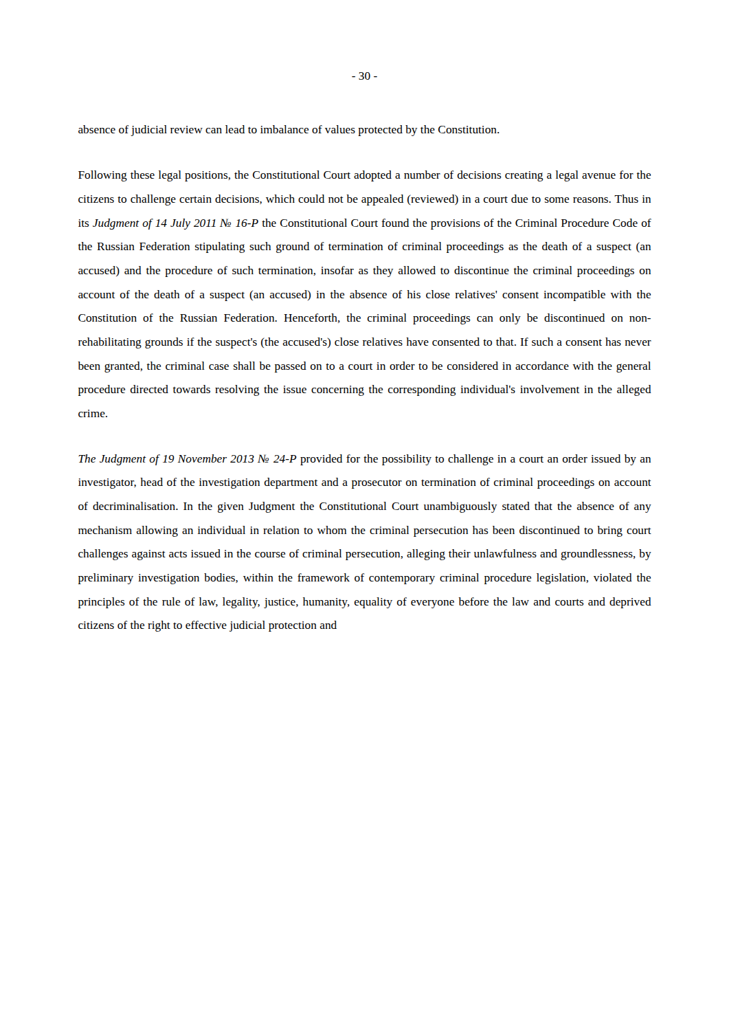- 30 -
absence of judicial review can lead to imbalance of values protected by the Constitution.
Following these legal positions, the Constitutional Court adopted a number of decisions creating a legal avenue for the citizens to challenge certain decisions, which could not be appealed (reviewed) in a court due to some reasons. Thus in its Judgment of 14 July 2011 № 16-P the Constitutional Court found the provisions of the Criminal Procedure Code of the Russian Federation stipulating such ground of termination of criminal proceedings as the death of a suspect (an accused) and the procedure of such termination, insofar as they allowed to discontinue the criminal proceedings on account of the death of a suspect (an accused) in the absence of his close relatives' consent incompatible with the Constitution of the Russian Federation. Henceforth, the criminal proceedings can only be discontinued on non-rehabilitating grounds if the suspect's (the accused's) close relatives have consented to that. If such a consent has never been granted, the criminal case shall be passed on to a court in order to be considered in accordance with the general procedure directed towards resolving the issue concerning the corresponding individual's involvement in the alleged crime.
The Judgment of 19 November 2013 № 24-P provided for the possibility to challenge in a court an order issued by an investigator, head of the investigation department and a prosecutor on termination of criminal proceedings on account of decriminalisation. In the given Judgment the Constitutional Court unambiguously stated that the absence of any mechanism allowing an individual in relation to whom the criminal persecution has been discontinued to bring court challenges against acts issued in the course of criminal persecution, alleging their unlawfulness and groundlessness, by preliminary investigation bodies, within the framework of contemporary criminal procedure legislation, violated the principles of the rule of law, legality, justice, humanity, equality of everyone before the law and courts and deprived citizens of the right to effective judicial protection and